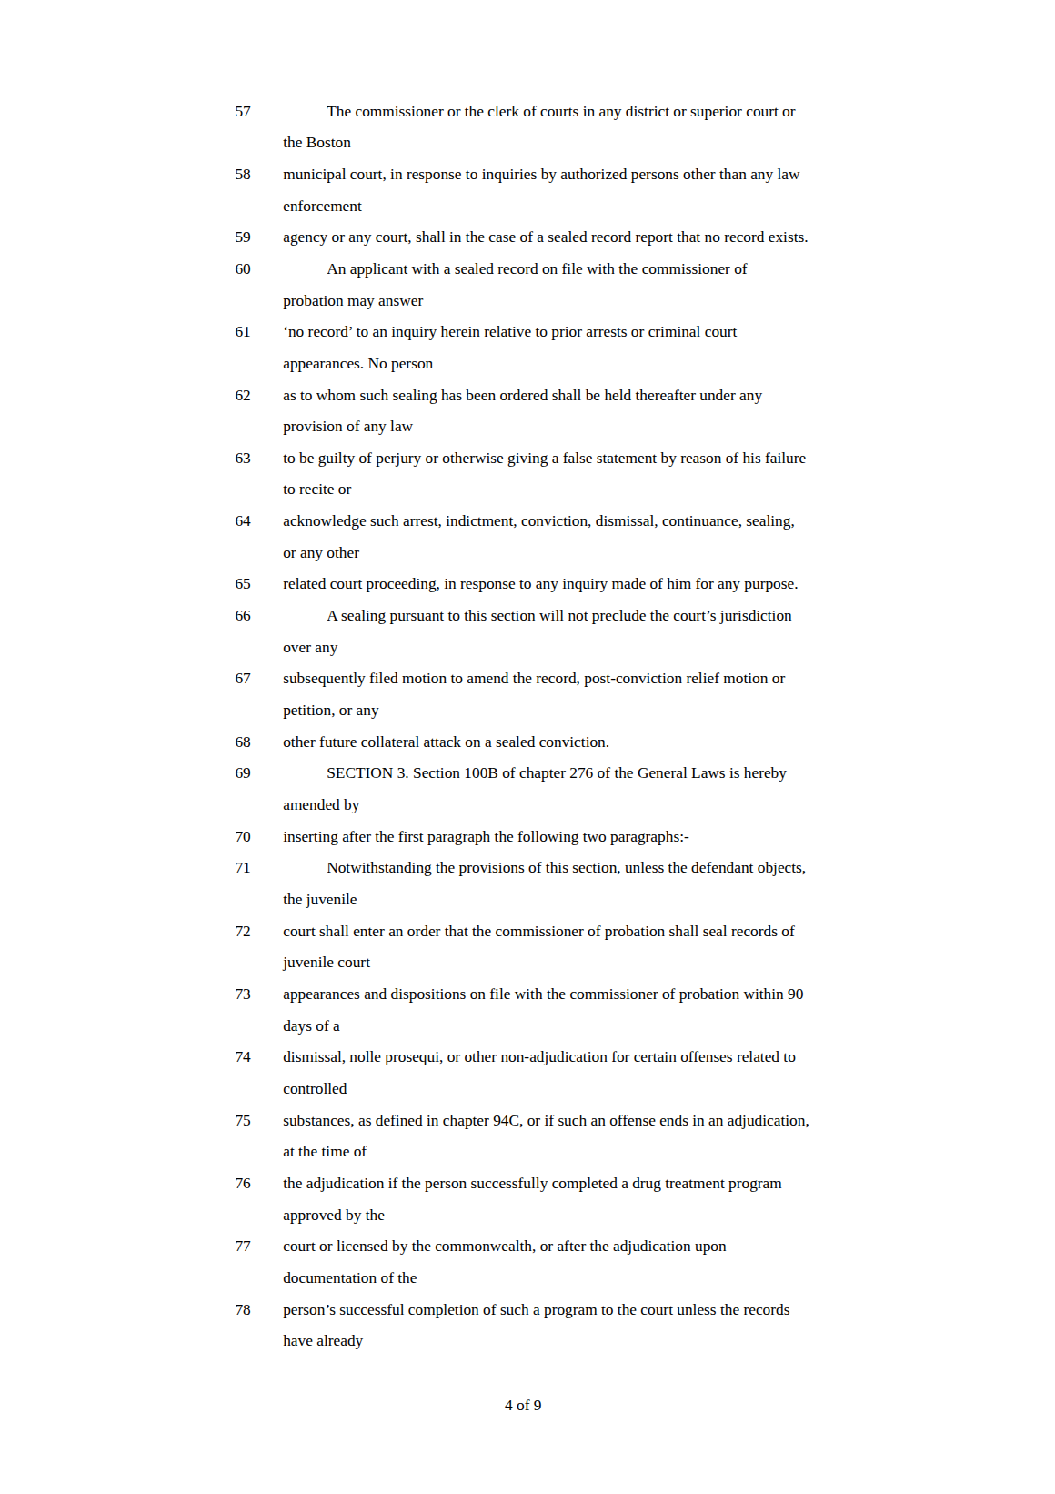| 57 | The commissioner or the clerk of courts in any district or superior court or the Boston |
| 58 | municipal court, in response to inquiries by authorized persons other than any law enforcement |
| 59 | agency or any court, shall in the case of a sealed record report that no record exists. |
| 60 | An applicant with a sealed record on file with the commissioner of probation may answer |
| 61 | ‘no record’ to an inquiry herein relative to prior arrests or criminal court appearances. No person |
| 62 | as to whom such sealing has been ordered shall be held thereafter under any provision of any law |
| 63 | to be guilty of perjury or otherwise giving a false statement by reason of his failure to recite or |
| 64 | acknowledge such arrest, indictment, conviction, dismissal, continuance, sealing, or any other |
| 65 | related court proceeding, in response to any inquiry made of him for any purpose. |
| 66 | A sealing pursuant to this section will not preclude the court’s jurisdiction over any |
| 67 | subsequently filed motion to amend the record, post-conviction relief motion or petition, or any |
| 68 | other future collateral attack on a sealed conviction. |
| 69 | SECTION 3. Section 100B of chapter 276 of the General Laws is hereby amended by |
| 70 | inserting after the first paragraph the following two paragraphs:- |
| 71 | Notwithstanding the provisions of this section, unless the defendant objects, the juvenile |
| 72 | court shall enter an order that the commissioner of probation shall seal records of juvenile court |
| 73 | appearances and dispositions on file with the commissioner of probation within 90 days of a |
| 74 | dismissal, nolle prosequi, or other non-adjudication for certain offenses related to controlled |
| 75 | substances, as defined in chapter 94C, or if such an offense ends in an adjudication, at the time of |
| 76 | the adjudication if the person successfully completed a drug treatment program approved by the |
| 77 | court or licensed by the commonwealth, or after the adjudication upon documentation of the |
| 78 | person’s successful completion of such a program to the court unless the records have already |
4 of 9